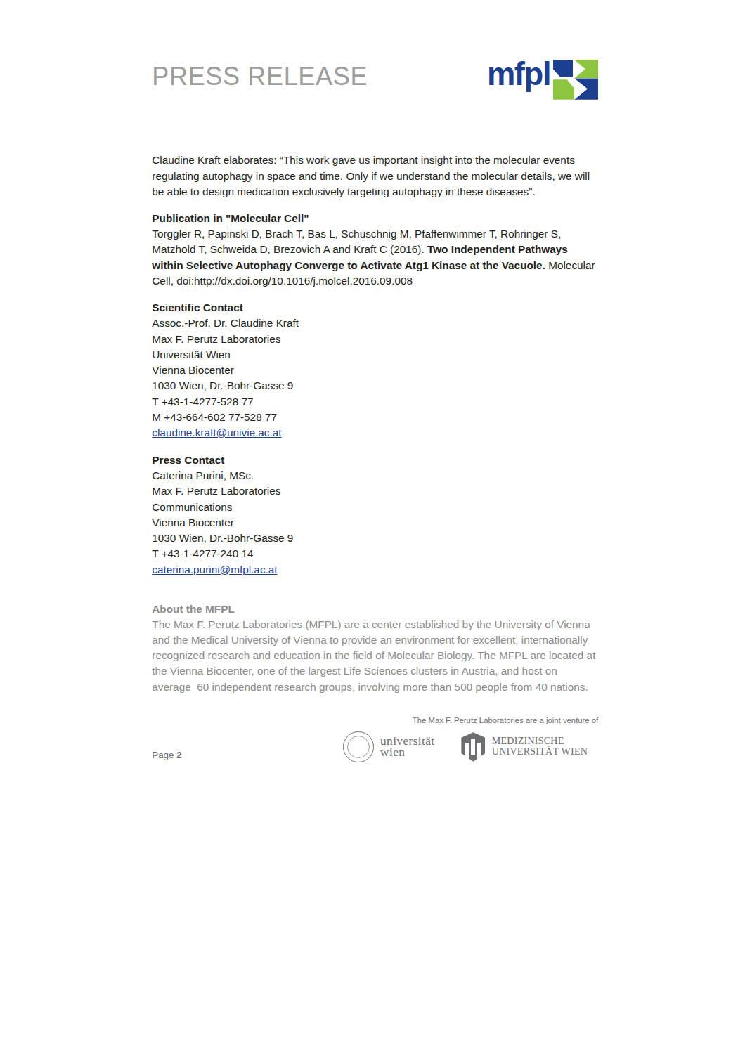PRESS RELEASE
mfpl
Claudine Kraft elaborates: “This work gave us important insight into the molecular events regulating autophagy in space and time. Only if we understand the molecular details, we will be able to design medication exclusively targeting autophagy in these diseases”.
Publication in "Molecular Cell"
Torggler R, Papinski D, Brach T, Bas L, Schuschnig M, Pfaffenwimmer T, Rohringer S, Matzhold T, Schweida D, Brezovich A and Kraft C (2016). Two Independent Pathways within Selective Autophagy Converge to Activate Atg1 Kinase at the Vacuole. Molecular Cell, doi:http://dx.doi.org/10.1016/j.molcel.2016.09.008
Scientific Contact
Assoc.-Prof. Dr. Claudine Kraft
Max F. Perutz Laboratories
Universität Wien
Vienna Biocenter
1030 Wien, Dr.-Bohr-Gasse 9
T +43-1-4277-528 77
M +43-664-602 77-528 77
claudine.kraft@univie.ac.at
Press Contact
Caterina Purini, MSc.
Max F. Perutz Laboratories
Communications
Vienna Biocenter
1030 Wien, Dr.-Bohr-Gasse 9
T +43-1-4277-240 14
caterina.purini@mfpl.ac.at
About the MFPL
The Max F. Perutz Laboratories (MFPL) are a center established by the University of Vienna and the Medical University of Vienna to provide an environment for excellent, internationally recognized research and education in the field of Molecular Biology. The MFPL are located at the Vienna Biocenter, one of the largest Life Sciences clusters in Austria, and host on average 60 independent research groups, involving more than 500 people from 40 nations.
The Max F. Perutz Laboratories are a joint venture of
Page 2
universität
wien
MEDIZINISCHE
UNIVERSITÄT WIEN